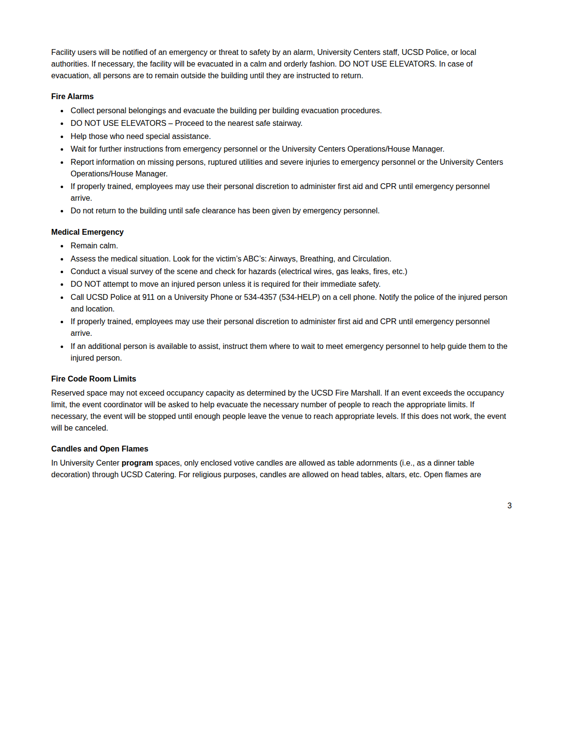Facility users will be notified of an emergency or threat to safety by an alarm, University Centers staff, UCSD Police, or local authorities. If necessary, the facility will be evacuated in a calm and orderly fashion. DO NOT USE ELEVATORS. In case of evacuation, all persons are to remain outside the building until they are instructed to return.
Fire Alarms
Collect personal belongings and evacuate the building per building evacuation procedures.
DO NOT USE ELEVATORS – Proceed to the nearest safe stairway.
Help those who need special assistance.
Wait for further instructions from emergency personnel or the University Centers Operations/House Manager.
Report information on missing persons, ruptured utilities and severe injuries to emergency personnel or the University Centers Operations/House Manager.
If properly trained, employees may use their personal discretion to administer first aid and CPR until emergency personnel arrive.
Do not return to the building until safe clearance has been given by emergency personnel.
Medical Emergency
Remain calm.
Assess the medical situation. Look for the victim’s ABC’s: Airways, Breathing, and Circulation.
Conduct a visual survey of the scene and check for hazards (electrical wires, gas leaks, fires, etc.)
DO NOT attempt to move an injured person unless it is required for their immediate safety.
Call UCSD Police at 911 on a University Phone or 534-4357 (534-HELP) on a cell phone. Notify the police of the injured person and location.
If properly trained, employees may use their personal discretion to administer first aid and CPR until emergency personnel arrive.
If an additional person is available to assist, instruct them where to wait to meet emergency personnel to help guide them to the injured person.
Fire Code Room Limits
Reserved space may not exceed occupancy capacity as determined by the UCSD Fire Marshall. If an event exceeds the occupancy limit, the event coordinator will be asked to help evacuate the necessary number of people to reach the appropriate limits. If necessary, the event will be stopped until enough people leave the venue to reach appropriate levels. If this does not work, the event will be canceled.
Candles and Open Flames
In University Center program spaces, only enclosed votive candles are allowed as table adornments (i.e., as a dinner table decoration) through UCSD Catering. For religious purposes, candles are allowed on head tables, altars, etc. Open flames are
3